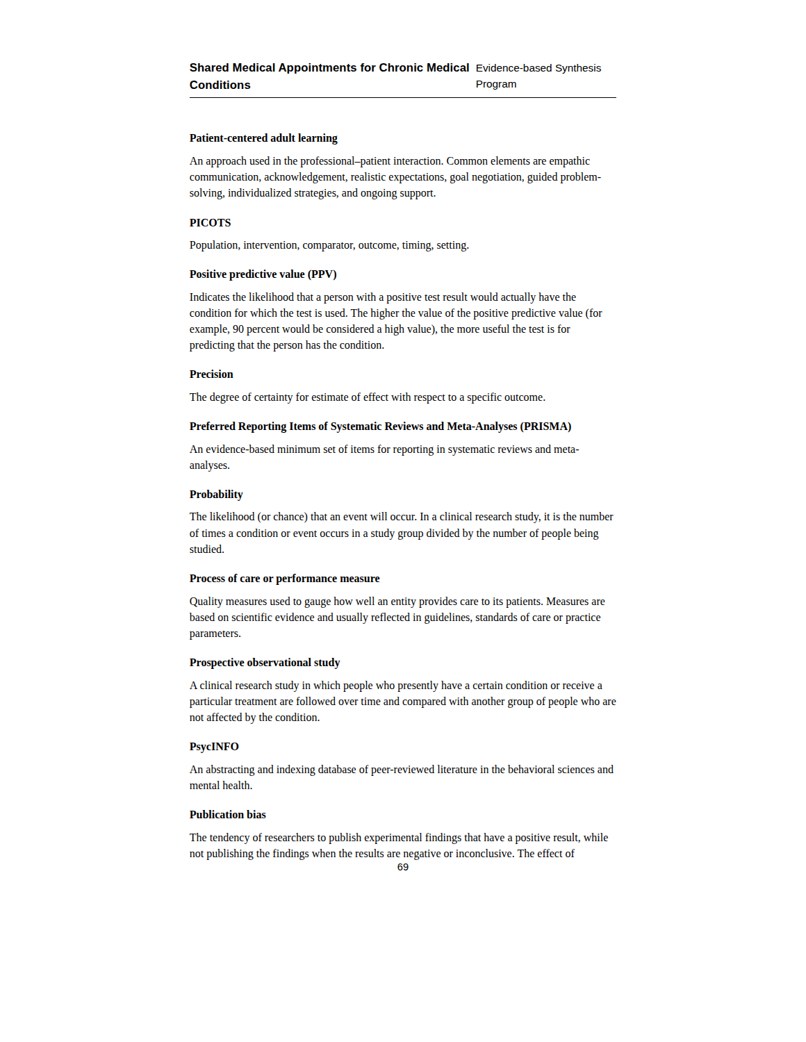Shared Medical Appointments for Chronic Medical Conditions Evidence-based Synthesis Program
Patient-centered adult learning
An approach used in the professional–patient interaction. Common elements are empathic communication, acknowledgement, realistic expectations, goal negotiation, guided problem-solving, individualized strategies, and ongoing support.
PICOTS
Population, intervention, comparator, outcome, timing, setting.
Positive predictive value (PPV)
Indicates the likelihood that a person with a positive test result would actually have the condition for which the test is used. The higher the value of the positive predictive value (for example, 90 percent would be considered a high value), the more useful the test is for predicting that the person has the condition.
Precision
The degree of certainty for estimate of effect with respect to a specific outcome.
Preferred Reporting Items of Systematic Reviews and Meta-Analyses (PRISMA)
An evidence-based minimum set of items for reporting in systematic reviews and meta-analyses.
Probability
The likelihood (or chance) that an event will occur. In a clinical research study, it is the number of times a condition or event occurs in a study group divided by the number of people being studied.
Process of care or performance measure
Quality measures used to gauge how well an entity provides care to its patients. Measures are based on scientific evidence and usually reflected in guidelines, standards of care or practice parameters.
Prospective observational study
A clinical research study in which people who presently have a certain condition or receive a particular treatment are followed over time and compared with another group of people who are not affected by the condition.
PsycINFO
An abstracting and indexing database of peer-reviewed literature in the behavioral sciences and mental health.
Publication bias
The tendency of researchers to publish experimental findings that have a positive result, while not publishing the findings when the results are negative or inconclusive. The effect of
69